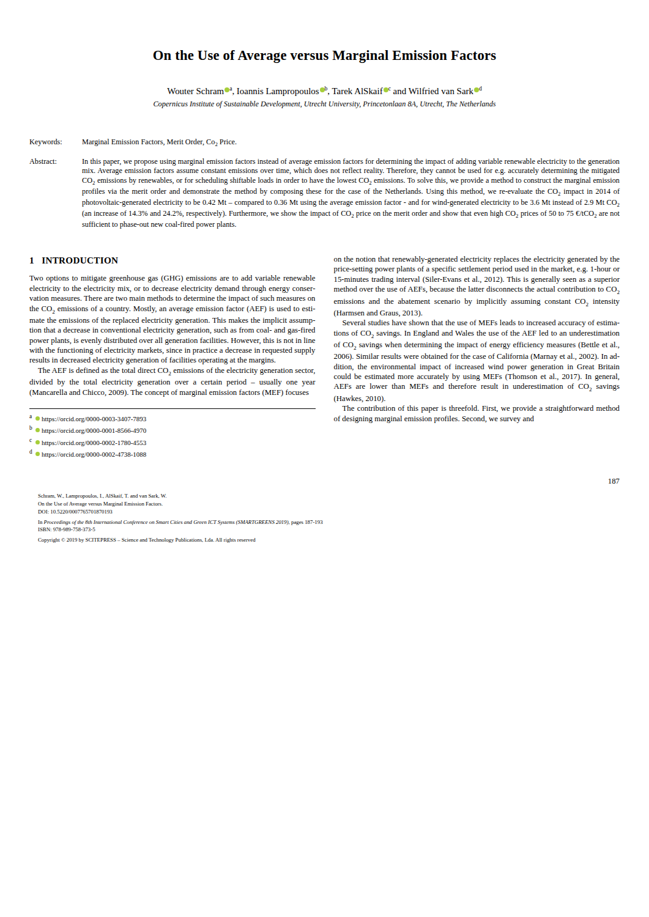On the Use of Average versus Marginal Emission Factors
Wouter Schrama, Ioannis Lampropoulosb, Tarek AlSkaifc and Wilfried van Sarkd
Copernicus Institute of Sustainable Development, Utrecht University, Princetonlaan 8A, Utrecht, The Netherlands
Keywords:
Marginal Emission Factors, Merit Order, Co2 Price.
Abstract:
In this paper, we propose using marginal emission factors instead of average emission factors for determining the impact of adding variable renewable electricity to the generation mix. Average emission factors assume constant emissions over time, which does not reflect reality. Therefore, they cannot be used for e.g. accurately determining the mitigated CO2 emissions by renewables, or for scheduling shiftable loads in order to have the lowest CO2 emissions. To solve this, we provide a method to construct the marginal emission profiles via the merit order and demonstrate the method by composing these for the case of the Netherlands. Using this method, we re-evaluate the CO2 impact in 2014 of photovoltaic-generated electricity to be 0.42 Mt – compared to 0.36 Mt using the average emission factor - and for wind-generated electricity to be 3.6 Mt instead of 2.9 Mt CO2 (an increase of 14.3% and 24.2%, respectively). Furthermore, we show the impact of CO2 price on the merit order and show that even high CO2 prices of 50 to 75 €/tCO2 are not sufficient to phase-out new coal-fired power plants.
1 INTRODUCTION
Two options to mitigate greenhouse gas (GHG) emissions are to add variable renewable electricity to the electricity mix, or to decrease electricity demand through energy conservation measures. There are two main methods to determine the impact of such measures on the CO2 emissions of a country. Mostly, an average emission factor (AEF) is used to estimate the emissions of the replaced electricity generation. This makes the implicit assumption that a decrease in conventional electricity generation, such as from coal- and gas-fired power plants, is evenly distributed over all generation facilities. However, this is not in line with the functioning of electricity markets, since in practice a decrease in requested supply results in decreased electricity generation of facilities operating at the margins.
The AEF is defined as the total direct CO2 emissions of the electricity generation sector, divided by the total electricity generation over a certain period – usually one year (Mancarella and Chicco, 2009). The concept of marginal emission factors (MEF) focuses
a https://orcid.org/0000-0003-3407-7893
b https://orcid.org/0000-0001-8566-4970
c https://orcid.org/0000-0002-1780-4553
d https://orcid.org/0000-0002-4738-1088
on the notion that renewably-generated electricity replaces the electricity generated by the price-setting power plants of a specific settlement period used in the market, e.g. 1-hour or 15-minutes trading interval (Siler-Evans et al., 2012). This is generally seen as a superior method over the use of AEFs, because the latter disconnects the actual contribution to CO2 emissions and the abatement scenario by implicitly assuming constant CO2 intensity (Harmsen and Graus, 2013).
Several studies have shown that the use of MEFs leads to increased accuracy of estimations of CO2 savings. In England and Wales the use of the AEF led to an underestimation of CO2 savings when determining the impact of energy efficiency measures (Bettle et al., 2006). Similar results were obtained for the case of California (Marnay et al., 2002). In addition, the environmental impact of increased wind power generation in Great Britain could be estimated more accurately by using MEFs (Thomson et al., 2017). In general, AEFs are lower than MEFs and therefore result in underestimation of CO2 savings (Hawkes, 2010).
The contribution of this paper is threefold. First, we provide a straightforward method of designing marginal emission profiles. Second, we survey and
187
Schram, W., Lampropoulos, I., AlSkaif, T. and van Sark, W.
On the Use of Average versus Marginal Emission Factors.
DOI: 10.5220/0007765701870193
In Proceedings of the 8th International Conference on Smart Cities and Green ICT Systems (SMARTGREENS 2019), pages 187-193
ISBN: 978-989-758-373-5
Copyright © 2019 by SCITEPRESS – Science and Technology Publications, Lda. All rights reserved